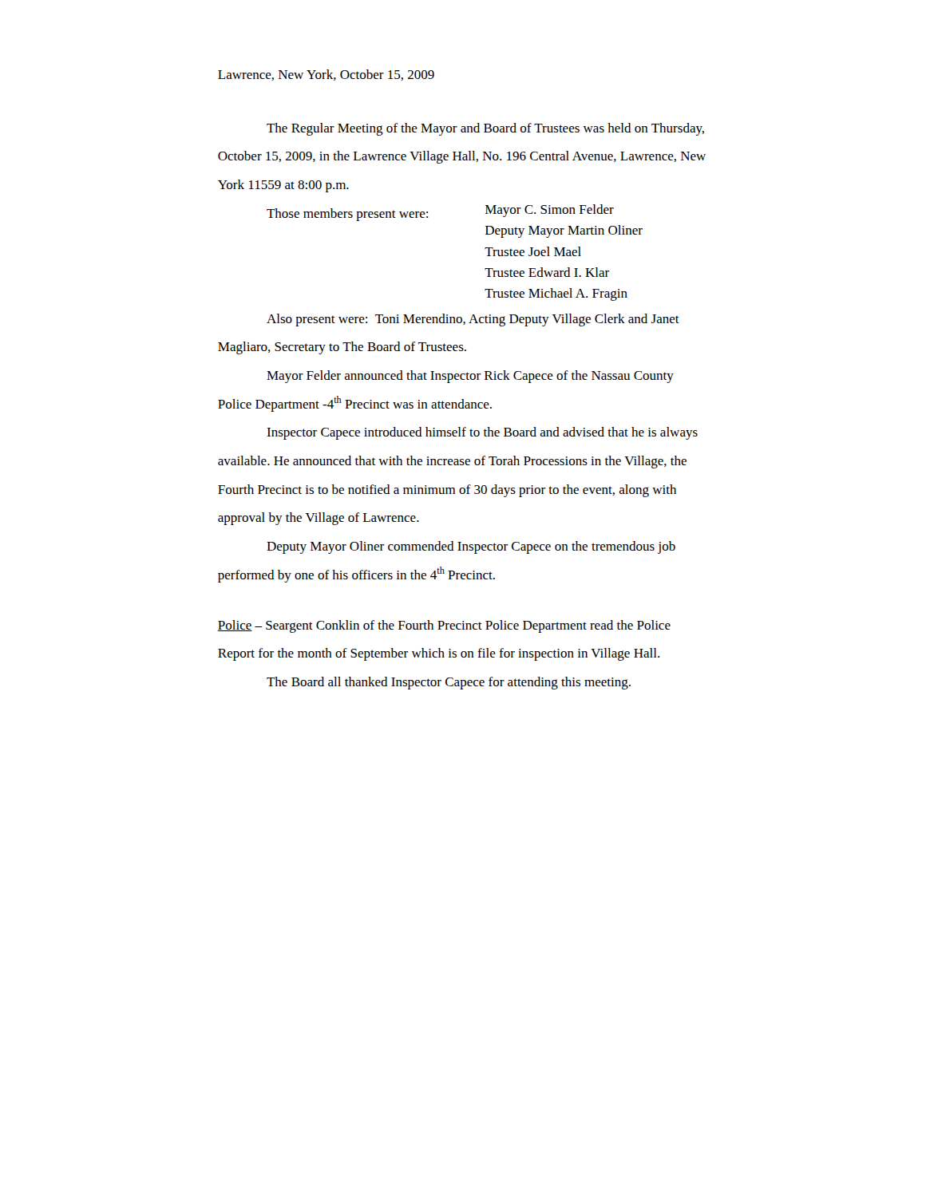Lawrence, New York, October 15, 2009
The Regular Meeting of the Mayor and Board of Trustees was held on Thursday, October 15, 2009, in the Lawrence Village Hall, No. 196 Central Avenue, Lawrence, New York 11559 at 8:00 p.m.
Those members present were: Mayor C. Simon Felder Deputy Mayor Martin Oliner Trustee Joel Mael Trustee Edward I. Klar Trustee Michael A. Fragin
Also present were: Toni Merendino, Acting Deputy Village Clerk and Janet Magliaro, Secretary to The Board of Trustees.
Mayor Felder announced that Inspector Rick Capece of the Nassau County Police Department -4th Precinct was in attendance.
Inspector Capece introduced himself to the Board and advised that he is always available. He announced that with the increase of Torah Processions in the Village, the Fourth Precinct is to be notified a minimum of 30 days prior to the event, along with approval by the Village of Lawrence.
Deputy Mayor Oliner commended Inspector Capece on the tremendous job performed by one of his officers in the 4th Precinct.
Police – Seargent Conklin of the Fourth Precinct Police Department read the Police Report for the month of September which is on file for inspection in Village Hall.
The Board all thanked Inspector Capece for attending this meeting.